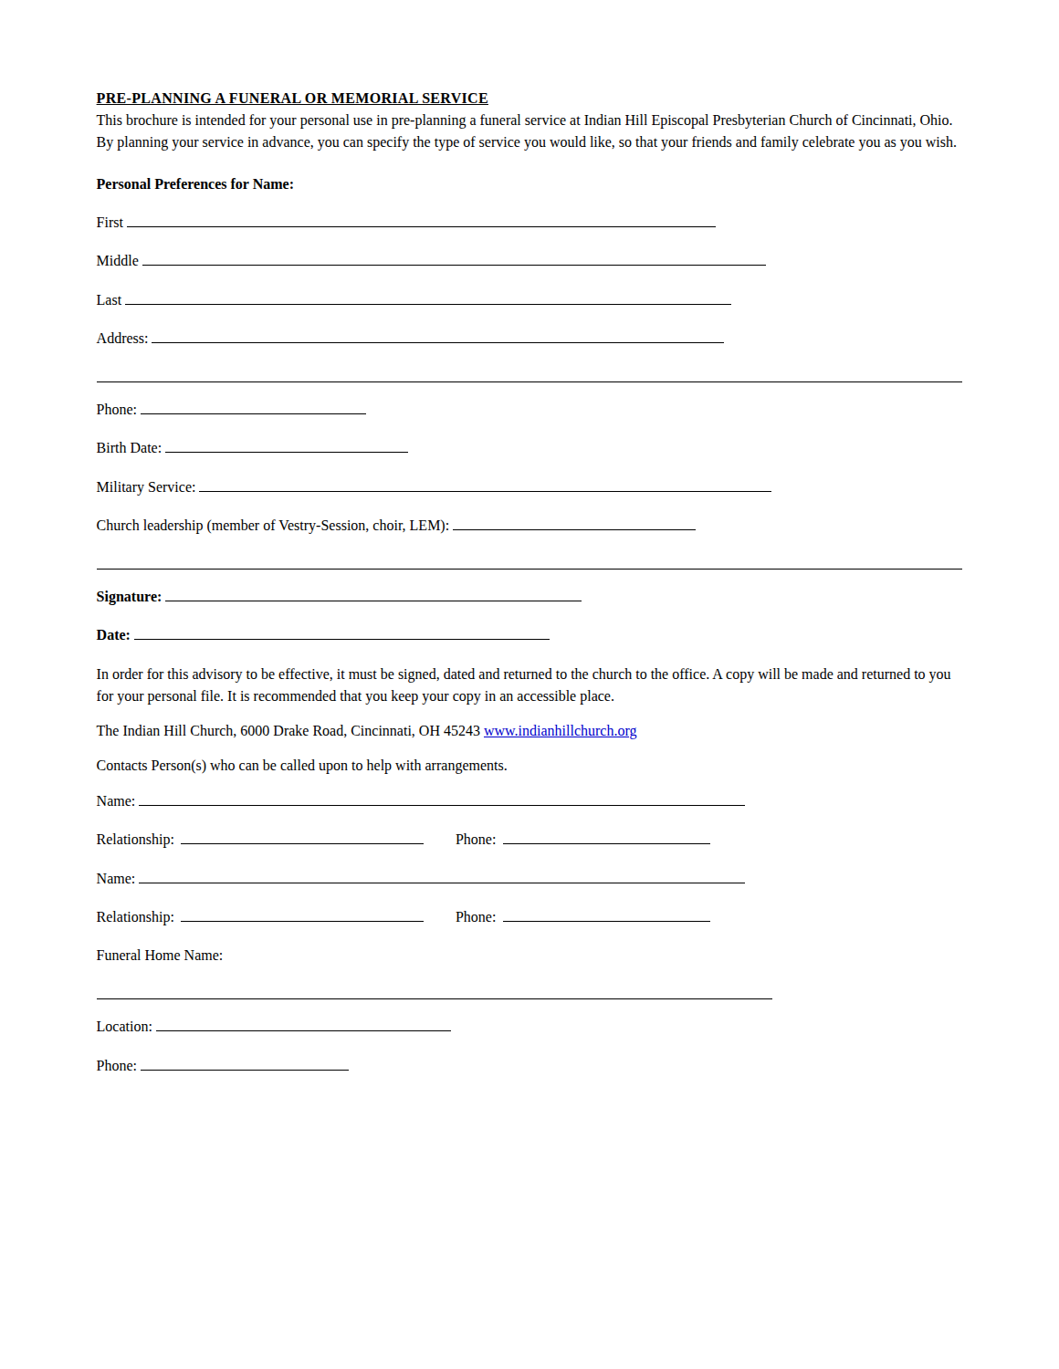PRE-PLANNING A FUNERAL OR MEMORIAL SERVICE
This brochure is intended for your personal use in pre-planning a funeral service at Indian Hill Episcopal Presbyterian Church of Cincinnati, Ohio. By planning your service in advance, you can specify the type of service you would like, so that your friends and family celebrate you as you wish.
Personal Preferences for Name:
First
Middle
Last
Address:
Phone:
Birth Date:
Military Service:
Church leadership (member of Vestry-Session, choir, LEM):
Signature:
Date:
In order for this advisory to be effective, it must be signed, dated and returned to the church to the office. A copy will be made and returned to you for your personal file. It is recommended that you keep your copy in an accessible place.
The Indian Hill Church, 6000 Drake Road, Cincinnati, OH 45243 www.indianhillchurch.org
Contacts Person(s) who can be called upon to help with arrangements.
Name:
Relationship: Phone:
Name:
Relationship: Phone:
Funeral Home Name:
Location:
Phone: